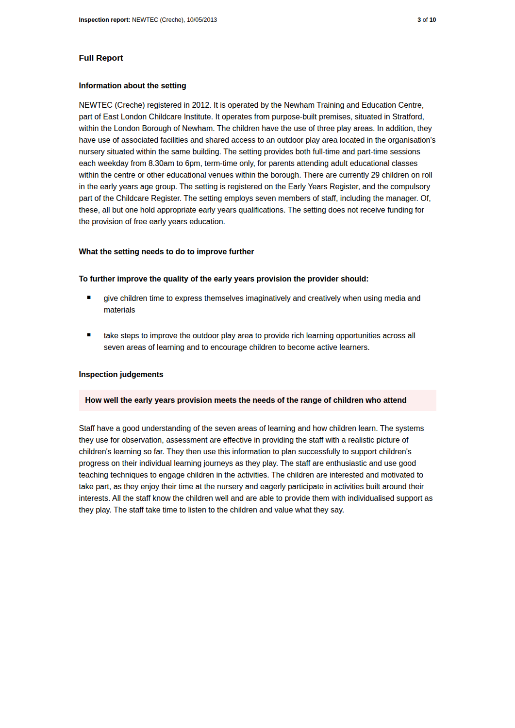Inspection report: NEWTEC (Creche), 10/05/2013
3 of 10
Full Report
Information about the setting
NEWTEC (Creche) registered in 2012. It is operated by the Newham Training and Education Centre, part of East London Childcare Institute. It operates from purpose-built premises, situated in Stratford, within the London Borough of Newham. The children have the use of three play areas. In addition, they have use of associated facilities and shared access to an outdoor play area located in the organisation's nursery situated within the same building. The setting provides both full-time and part-time sessions each weekday from 8.30am to 6pm, term-time only, for parents attending adult educational classes within the centre or other educational venues within the borough. There are currently 29 children on roll in the early years age group. The setting is registered on the Early Years Register, and the compulsory part of the Childcare Register. The setting employs seven members of staff, including the manager. Of, these, all but one hold appropriate early years qualifications. The setting does not receive funding for the provision of free early years education.
What the setting needs to do to improve further
To further improve the quality of the early years provision the provider should:
give children time to express themselves imaginatively and creatively when using media and materials
take steps to improve the outdoor play area to provide rich learning opportunities across all seven areas of learning and to encourage children to become active learners.
Inspection judgements
How well the early years provision meets the needs of the range of children who attend
Staff have a good understanding of the seven areas of learning and how children learn. The systems they use for observation, assessment are effective in providing the staff with a realistic picture of children's learning so far. They then use this information to plan successfully to support children's progress on their individual learning journeys as they play. The staff are enthusiastic and use good teaching techniques to engage children in the activities. The children are interested and motivated to take part, as they enjoy their time at the nursery and eagerly participate in activities built around their interests. All the staff know the children well and are able to provide them with individualised support as they play. The staff take time to listen to the children and value what they say.